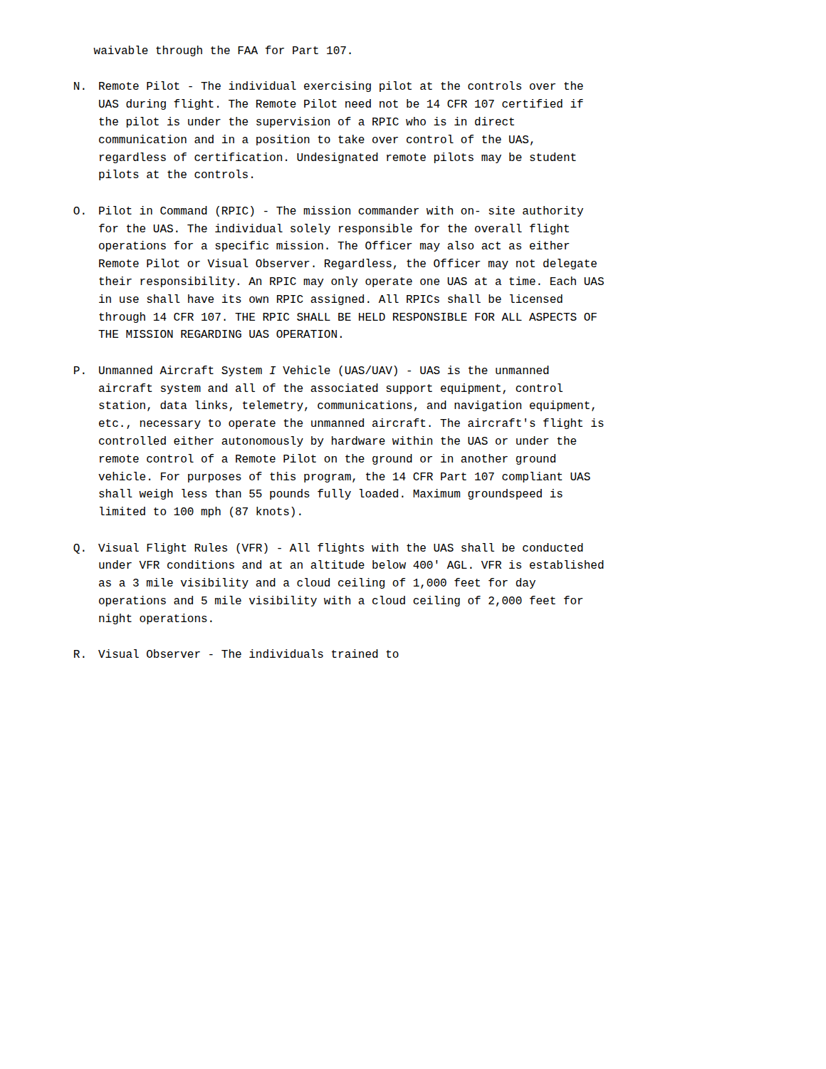waivable through the FAA for Part 107.
Remote Pilot - The individual exercising pilot at the controls over the UAS during flight. The Remote Pilot need not be 14 CFR 107 certified if the pilot is under the supervision of a RPIC who is in direct communication and in a position to take over control of the UAS, regardless of certification. Undesignated remote pilots may be student pilots at the controls.
Pilot in Command (RPIC) - The mission commander with on- site authority for the UAS. The individual solely responsible for the overall flight operations for a specific mission. The Officer may also act as either Remote Pilot or Visual Observer. Regardless, the Officer may not delegate their responsibility. An RPIC may only operate one UAS at a time. Each UAS in use shall have its own RPIC assigned. All RPICs shall be licensed through 14 CFR 107. THE RPIC SHALL BE HELD RESPONSIBLE FOR ALL ASPECTS OF THE MISSION REGARDING UAS OPERATION.
Unmanned Aircraft System I Vehicle (UAS/UAV) - UAS is the unmanned aircraft system and all of the associated support equipment, control station, data links, telemetry, communications, and navigation equipment, etc., necessary to operate the unmanned aircraft. The aircraft's flight is controlled either autonomously by hardware within the UAS or under the remote control of a Remote Pilot on the ground or in another ground vehicle. For purposes of this program, the 14 CFR Part 107 compliant UAS shall weigh less than 55 pounds fully loaded. Maximum groundspeed is limited to 100 mph (87 knots).
Visual Flight Rules (VFR) - All flights with the UAS shall be conducted under VFR conditions and at an altitude below 400' AGL. VFR is established as a 3 mile visibility and a cloud ceiling of 1,000 feet for day operations and 5 mile visibility with a cloud ceiling of 2,000 feet for night operations.
Visual Observer - The individuals trained to